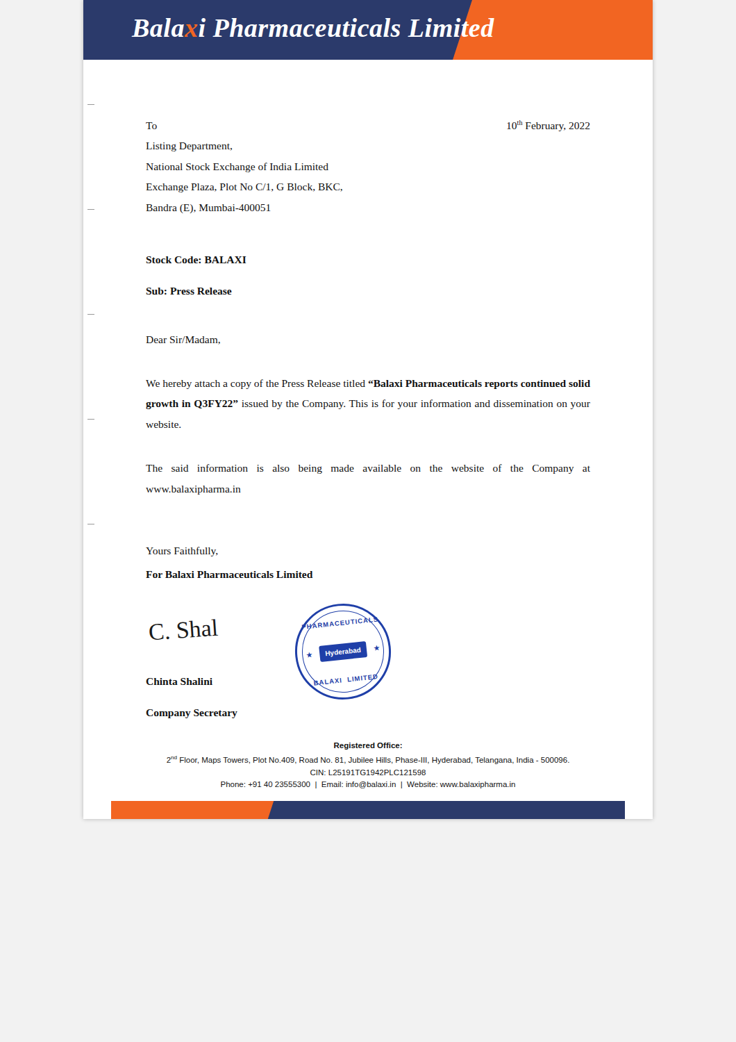Balaxi Pharmaceuticals Limited
To
Listing Department,
National Stock Exchange of India Limited
Exchange Plaza, Plot No C/1, G Block, BKC,
Bandra (E), Mumbai-400051
10th February, 2022
Stock Code: BALAXI
Sub: Press Release
Dear Sir/Madam,
We hereby attach a copy of the Press Release titled “Balaxi Pharmaceuticals reports continued solid growth in Q3FY22” issued by the Company. This is for your information and dissemination on your website.
The said information is also being made available on the website of the Company at www.balaxipharma.in
Yours Faithfully,
For Balaxi Pharmaceuticals Limited
C. Shal
PHARMACEUTICALS
★
★
Hyderabad
BALAXI LIMITED
Chinta Shalini
Company Secretary
Registered Office:
2nd Floor, Maps Towers, Plot No.409, Road No. 81, Jubilee Hills, Phase-III, Hyderabad, Telangana, India - 500096.
CIN: L25191TG1942PLC121598
Phone: +91 40 23555300 | Email: info@balaxi.in | Website: www.balaxipharma.in